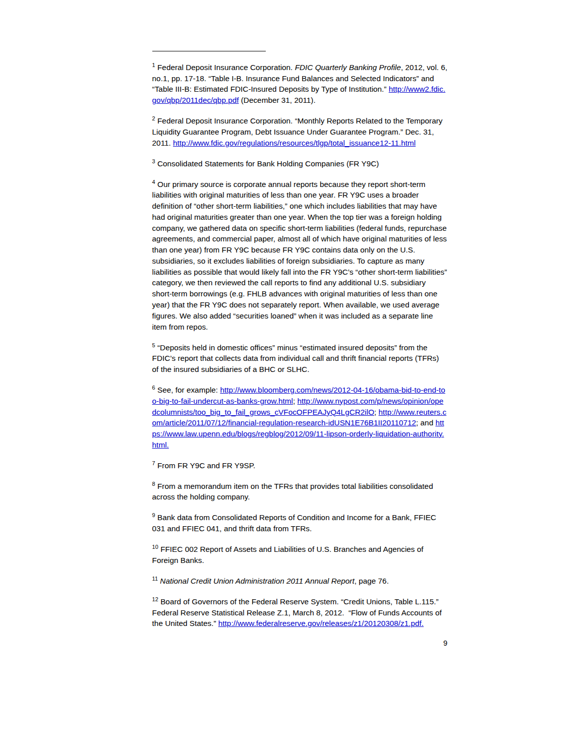1 Federal Deposit Insurance Corporation. FDIC Quarterly Banking Profile, 2012, vol. 6, no.1, pp. 17-18. “Table I-B. Insurance Fund Balances and Selected Indicators” and “Table III-B: Estimated FDIC-Insured Deposits by Type of Institution.” http://www2.fdic.gov/qbp/2011dec/qbp.pdf (December 31, 2011).
2 Federal Deposit Insurance Corporation. “Monthly Reports Related to the Temporary Liquidity Guarantee Program, Debt Issuance Under Guarantee Program.” Dec. 31, 2011. http://www.fdic.gov/regulations/resources/tlgp/total_issuance12-11.html
3 Consolidated Statements for Bank Holding Companies (FR Y9C)
4 Our primary source is corporate annual reports because they report short-term liabilities with original maturities of less than one year. FR Y9C uses a broader definition of “other short-term liabilities,” one which includes liabilities that may have had original maturities greater than one year. When the top tier was a foreign holding company, we gathered data on specific short-term liabilities (federal funds, repurchase agreements, and commercial paper, almost all of which have original maturities of less than one year) from FR Y9C because FR Y9C contains data only on the U.S. subsidiaries, so it excludes liabilities of foreign subsidiaries. To capture as many liabilities as possible that would likely fall into the FR Y9C’s “other short-term liabilities” category, we then reviewed the call reports to find any additional U.S. subsidiary short-term borrowings (e.g. FHLB advances with original maturities of less than one year) that the FR Y9C does not separately report. When available, we used average figures. We also added “securities loaned” when it was included as a separate line item from repos.
5 “Deposits held in domestic offices” minus “estimated insured deposits” from the FDIC’s report that collects data from individual call and thrift financial reports (TFRs) of the insured subsidiaries of a BHC or SLHC.
6 See, for example: http://www.bloomberg.com/news/2012-04-16/obama-bid-to-end-too-big-to-fail-undercut-as-banks-grow.html; http://www.nypost.com/p/news/opinion/opedcolumnists/too_big_to_fail_grows_cVFocOFPEAJyQ4LgCR2ilO; http://www.reuters.com/article/2011/07/12/financial-regulation-research-idUSN1E76B1II20110712; and https://www.law.upenn.edu/blogs/regblog/2012/09/11-lipson-orderly-liquidation-authority.html.
7 From FR Y9C and FR Y9SP.
8 From a memorandum item on the TFRs that provides total liabilities consolidated across the holding company.
9 Bank data from Consolidated Reports of Condition and Income for a Bank, FFIEC 031 and FFIEC 041, and thrift data from TFRs.
10 FFIEC 002 Report of Assets and Liabilities of U.S. Branches and Agencies of Foreign Banks.
11 National Credit Union Administration 2011 Annual Report, page 76.
12 Board of Governors of the Federal Reserve System. “Credit Unions, Table L.115.” Federal Reserve Statistical Release Z.1, March 8, 2012. “Flow of Funds Accounts of the United States.” http://www.federalreserve.gov/releases/z1/20120308/z1.pdf.
9